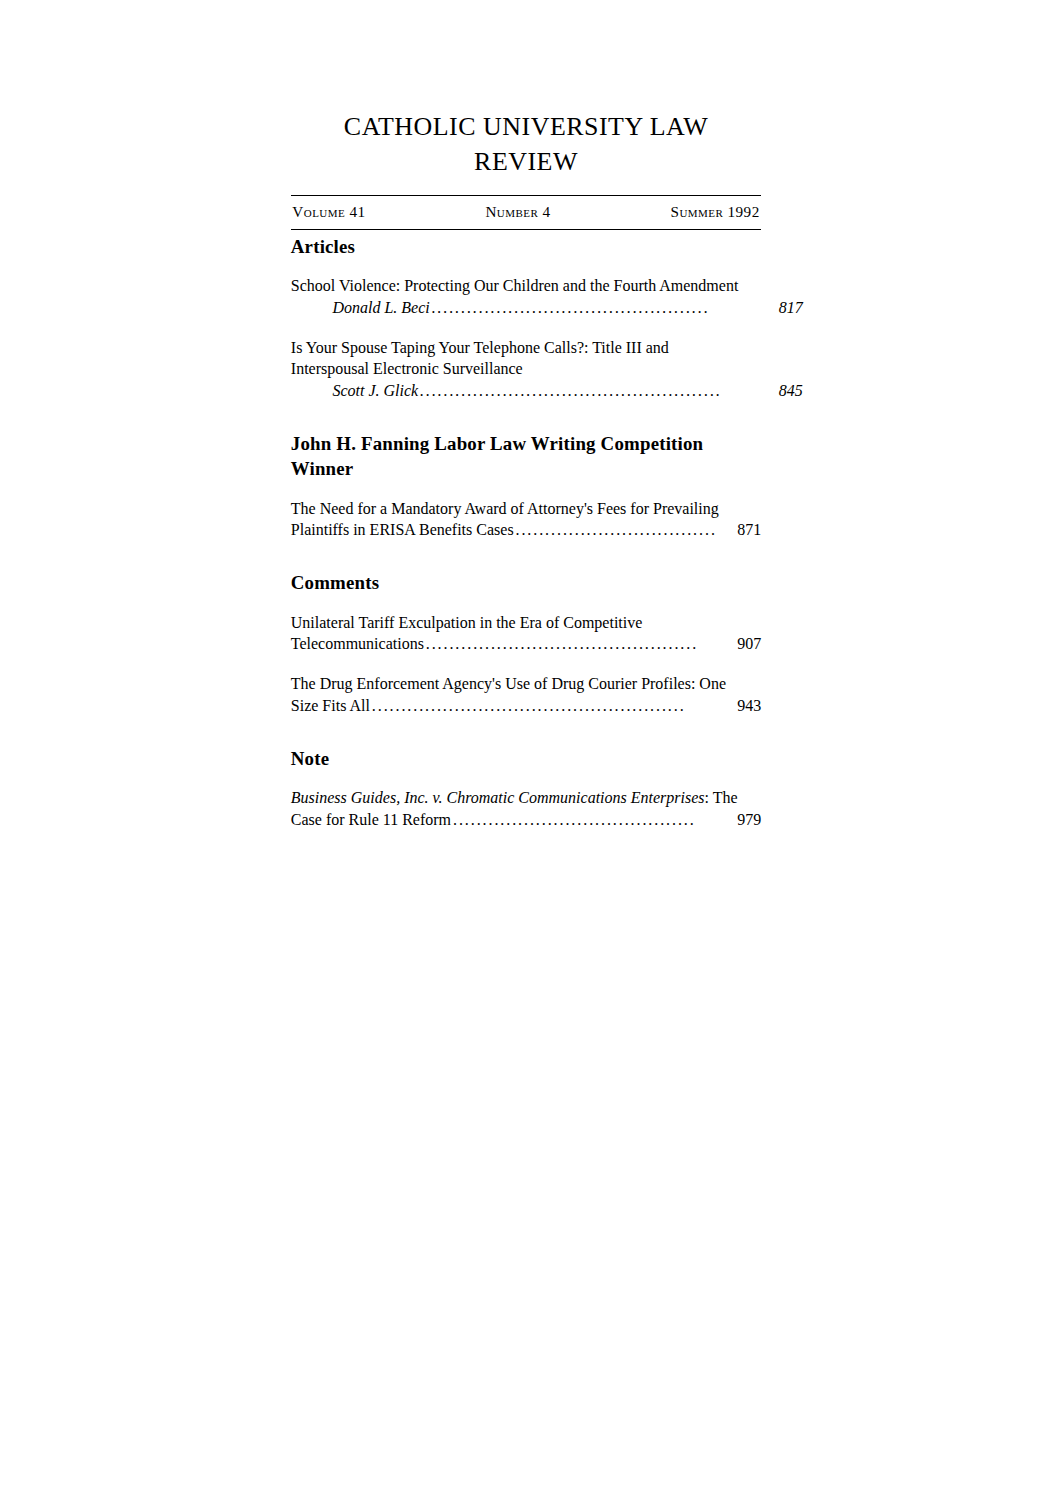Catholic University Law Review
Volume 41 Number 4 Summer 1992
Articles
School Violence: Protecting Our Children and the Fourth Amendment
Donald L. Beci ............................................... 817
Is Your Spouse Taping Your Telephone Calls?: Title III and Interspousal Electronic Surveillance
Scott J. Glick ................................................... 845
John H. Fanning Labor Law Writing Competition Winner
The Need for a Mandatory Award of Attorney's Fees for Prevailing
Plaintiffs in ERISA Benefits Cases .................................. 871
Comments
Unilateral Tariff Exculpation in the Era of Competitive
Telecommunications .............................................. 907
The Drug Enforcement Agency's Use of Drug Courier Profiles: One
Size Fits All ..................................................... 943
Note
Business Guides, Inc. v. Chromatic Communications Enterprises: The
Case for Rule 11 Reform ......................................... 979